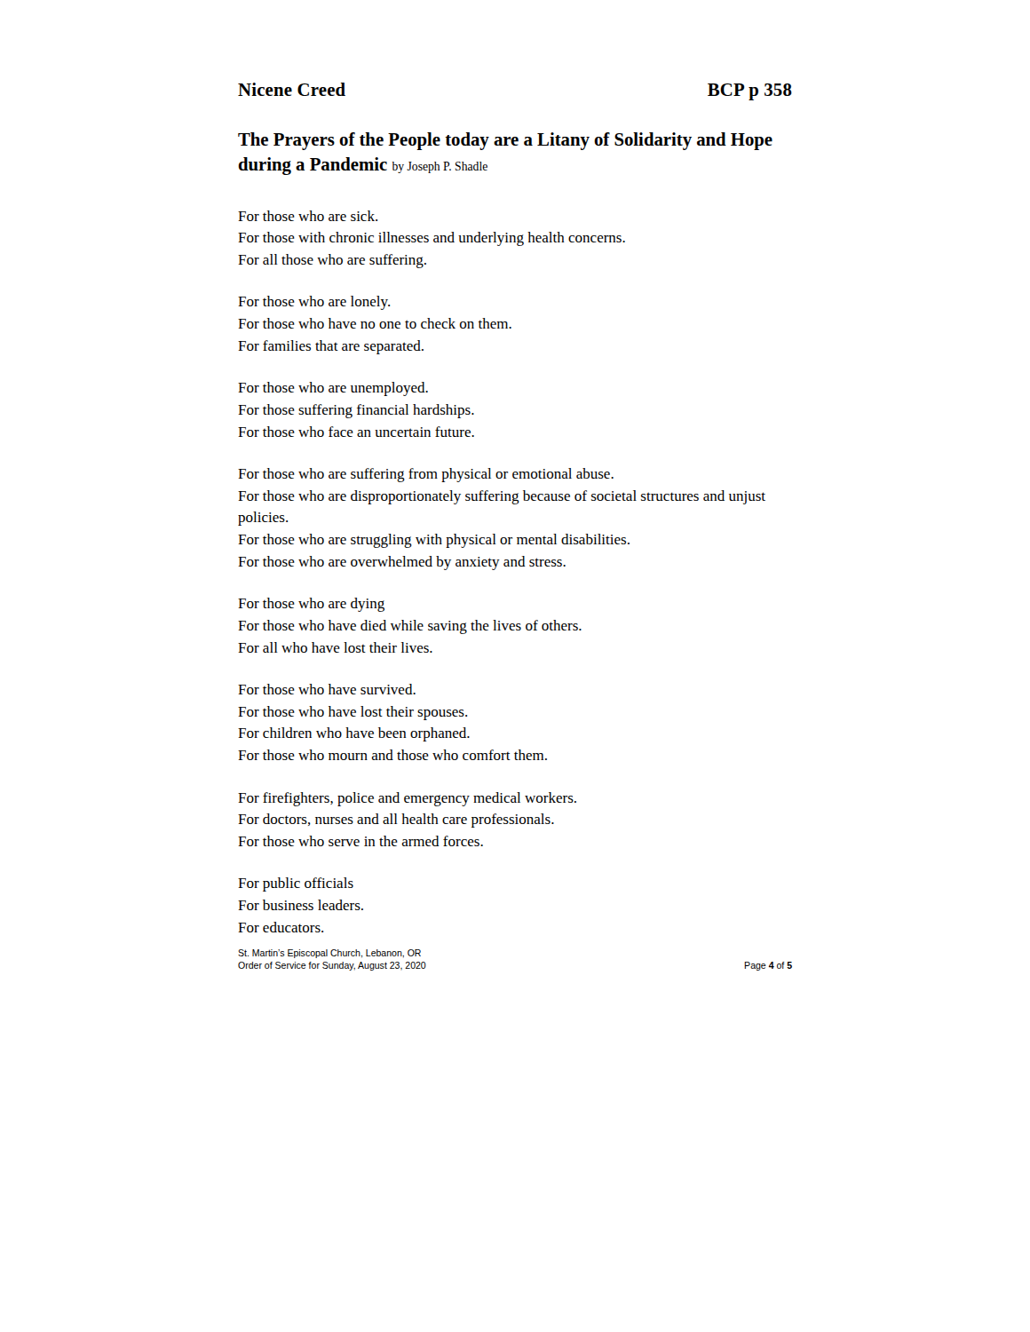Nicene Creed BCP p 358
The Prayers of the People today are a Litany of Solidarity and Hope during a Pandemic by Joseph P. Shadle
For those who are sick.
For those with chronic illnesses and underlying health concerns.
For all those who are suffering.
For those who are lonely.
For those who have no one to check on them.
For families that are separated.
For those who are unemployed.
For those suffering financial hardships.
For those who face an uncertain future.
For those who are suffering from physical or emotional abuse.
For those who are disproportionately suffering because of societal structures and unjust policies.
For those who are struggling with physical or mental disabilities.
For those who are overwhelmed by anxiety and stress.
For those who are dying
For those who have died while saving the lives of others.
For all who have lost their lives.
For those who have survived.
For those who have lost their spouses.
For children who have been orphaned.
For those who mourn and those who comfort them.
For firefighters, police and emergency medical workers.
For doctors, nurses and all health care professionals.
For those who serve in the armed forces.
For public officials
For business leaders.
For educators.
St. Martin’s Episcopal Church, Lebanon, OR
Order of Service for Sunday, August 23, 2020
Page 4 of 5